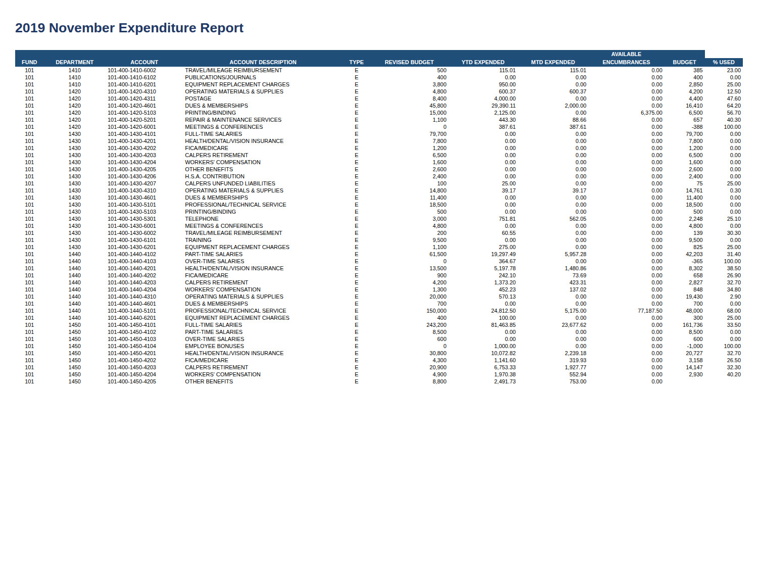2019 November Expenditure Report
| | AVAILABLE | |
| --- | --- | --- |
| FUND | DEPARTMENT | ACCOUNT | ACCOUNT DESCRIPTION | TYPE | REVISED BUDGET | YTD EXPENDED | MTD EXPENDED | ENCUMBRANCES | BUDGET | % USED |
| 101 | 1410 | 101-400-1410-6002 | TRAVEL/MILEAGE REIMBURSEMENT | E | 500 | 115.01 | 115.01 | 0.00 | 385 | 23.00 |
| 101 | 1410 | 101-400-1410-6102 | PUBLICATIONS/JOURNALS | E | 400 | 0.00 | 0.00 | 0.00 | 400 | 0.00 |
| 101 | 1410 | 101-400-1410-6201 | EQUIPMENT REPLACEMENT CHARGES | E | 3,800 | 950.00 | 0.00 | 0.00 | 2,850 | 25.00 |
| 101 | 1420 | 101-400-1420-4310 | OPERATING MATERIALS & SUPPLIES | E | 4,800 | 600.37 | 600.37 | 0.00 | 4,200 | 12.50 |
| 101 | 1420 | 101-400-1420-4311 | POSTAGE | E | 8,400 | 4,000.00 | 0.00 | 0.00 | 4,400 | 47.60 |
| 101 | 1420 | 101-400-1420-4601 | DUES & MEMBERSHIPS | E | 45,800 | 29,390.11 | 2,000.00 | 0.00 | 16,410 | 64.20 |
| 101 | 1420 | 101-400-1420-5103 | PRINTING/BINDING | E | 15,000 | 2,125.00 | 0.00 | 6,375.00 | 6,500 | 56.70 |
| 101 | 1420 | 101-400-1420-5201 | REPAIR & MAINTENANCE SERVICES | E | 1,100 | 443.30 | 88.66 | 0.00 | 657 | 40.30 |
| 101 | 1420 | 101-400-1420-6001 | MEETINGS & CONFERENCES | E | 0 | 387.61 | 387.61 | 0.00 | -388 | 100.00 |
| 101 | 1430 | 101-400-1430-4101 | FULL-TIME SALARIES | E | 79,700 | 0.00 | 0.00 | 0.00 | 79,700 | 0.00 |
| 101 | 1430 | 101-400-1430-4201 | HEALTH/DENTAL/VISION INSURANCE | E | 7,800 | 0.00 | 0.00 | 0.00 | 7,800 | 0.00 |
| 101 | 1430 | 101-400-1430-4202 | FICA/MEDICARE | E | 1,200 | 0.00 | 0.00 | 0.00 | 1,200 | 0.00 |
| 101 | 1430 | 101-400-1430-4203 | CALPERS RETIREMENT | E | 6,500 | 0.00 | 0.00 | 0.00 | 6,500 | 0.00 |
| 101 | 1430 | 101-400-1430-4204 | WORKERS' COMPENSATION | E | 1,600 | 0.00 | 0.00 | 0.00 | 1,600 | 0.00 |
| 101 | 1430 | 101-400-1430-4205 | OTHER BENEFITS | E | 2,600 | 0.00 | 0.00 | 0.00 | 2,600 | 0.00 |
| 101 | 1430 | 101-400-1430-4206 | H.S.A. CONTRIBUTION | E | 2,400 | 0.00 | 0.00 | 0.00 | 2,400 | 0.00 |
| 101 | 1430 | 101-400-1430-4207 | CALPERS UNFUNDED LIABILITIES | E | 100 | 25.00 | 0.00 | 0.00 | 75 | 25.00 |
| 101 | 1430 | 101-400-1430-4310 | OPERATING MATERIALS & SUPPLIES | E | 14,800 | 39.17 | 39.17 | 0.00 | 14,761 | 0.30 |
| 101 | 1430 | 101-400-1430-4601 | DUES & MEMBERSHIPS | E | 11,400 | 0.00 | 0.00 | 0.00 | 11,400 | 0.00 |
| 101 | 1430 | 101-400-1430-5101 | PROFESSIONAL/TECHNICAL SERVICE | E | 18,500 | 0.00 | 0.00 | 0.00 | 18,500 | 0.00 |
| 101 | 1430 | 101-400-1430-5103 | PRINTING/BINDING | E | 500 | 0.00 | 0.00 | 0.00 | 500 | 0.00 |
| 101 | 1430 | 101-400-1430-5301 | TELEPHONE | E | 3,000 | 751.81 | 562.05 | 0.00 | 2,248 | 25.10 |
| 101 | 1430 | 101-400-1430-6001 | MEETINGS & CONFERENCES | E | 4,800 | 0.00 | 0.00 | 0.00 | 4,800 | 0.00 |
| 101 | 1430 | 101-400-1430-6002 | TRAVEL/MILEAGE REIMBURSEMENT | E | 200 | 60.55 | 0.00 | 0.00 | 139 | 30.30 |
| 101 | 1430 | 101-400-1430-6101 | TRAINING | E | 9,500 | 0.00 | 0.00 | 0.00 | 9,500 | 0.00 |
| 101 | 1430 | 101-400-1430-6201 | EQUIPMENT REPLACEMENT CHARGES | E | 1,100 | 275.00 | 0.00 | 0.00 | 825 | 25.00 |
| 101 | 1440 | 101-400-1440-4102 | PART-TIME SALARIES | E | 61,500 | 19,297.49 | 5,957.28 | 0.00 | 42,203 | 31.40 |
| 101 | 1440 | 101-400-1440-4103 | OVER-TIME SALARIES | E | 0 | 364.67 | 0.00 | 0.00 | -365 | 100.00 |
| 101 | 1440 | 101-400-1440-4201 | HEALTH/DENTAL/VISION INSURANCE | E | 13,500 | 5,197.78 | 1,480.86 | 0.00 | 8,302 | 38.50 |
| 101 | 1440 | 101-400-1440-4202 | FICA/MEDICARE | E | 900 | 242.10 | 73.69 | 0.00 | 658 | 26.90 |
| 101 | 1440 | 101-400-1440-4203 | CALPERS RETIREMENT | E | 4,200 | 1,373.20 | 423.31 | 0.00 | 2,827 | 32.70 |
| 101 | 1440 | 101-400-1440-4204 | WORKERS' COMPENSATION | E | 1,300 | 452.23 | 137.02 | 0.00 | 848 | 34.80 |
| 101 | 1440 | 101-400-1440-4310 | OPERATING MATERIALS & SUPPLIES | E | 20,000 | 570.13 | 0.00 | 0.00 | 19,430 | 2.90 |
| 101 | 1440 | 101-400-1440-4601 | DUES & MEMBERSHIPS | E | 700 | 0.00 | 0.00 | 0.00 | 700 | 0.00 |
| 101 | 1440 | 101-400-1440-5101 | PROFESSIONAL/TECHNICAL SERVICE | E | 150,000 | 24,812.50 | 5,175.00 | 77,187.50 | 48,000 | 68.00 |
| 101 | 1440 | 101-400-1440-6201 | EQUIPMENT REPLACEMENT CHARGES | E | 400 | 100.00 | 0.00 | 0.00 | 300 | 25.00 |
| 101 | 1450 | 101-400-1450-4101 | FULL-TIME SALARIES | E | 243,200 | 81,463.85 | 23,677.62 | 0.00 | 161,736 | 33.50 |
| 101 | 1450 | 101-400-1450-4102 | PART-TIME SALARIES | E | 8,500 | 0.00 | 0.00 | 0.00 | 8,500 | 0.00 |
| 101 | 1450 | 101-400-1450-4103 | OVER-TIME SALARIES | E | 600 | 0.00 | 0.00 | 0.00 | 600 | 0.00 |
| 101 | 1450 | 101-400-1450-4104 | EMPLOYEE BONUSES | E | 0 | 1,000.00 | 0.00 | 0.00 | -1,000 | 100.00 |
| 101 | 1450 | 101-400-1450-4201 | HEALTH/DENTAL/VISION INSURANCE | E | 30,800 | 10,072.82 | 2,239.18 | 0.00 | 20,727 | 32.70 |
| 101 | 1450 | 101-400-1450-4202 | FICA/MEDICARE | E | 4,300 | 1,141.60 | 319.93 | 0.00 | 3,158 | 26.50 |
| 101 | 1450 | 101-400-1450-4203 | CALPERS RETIREMENT | E | 20,900 | 6,753.33 | 1,927.77 | 0.00 | 14,147 | 32.30 |
| 101 | 1450 | 101-400-1450-4204 | WORKERS' COMPENSATION | E | 4,900 | 1,970.38 | 552.94 | 0.00 | 2,930 | 40.20 |
| 101 | 1450 | 101-400-1450-4205 | OTHER BENEFITS | E | 8,800 | 2,491.73 | 753.00 | 0.00 | | |